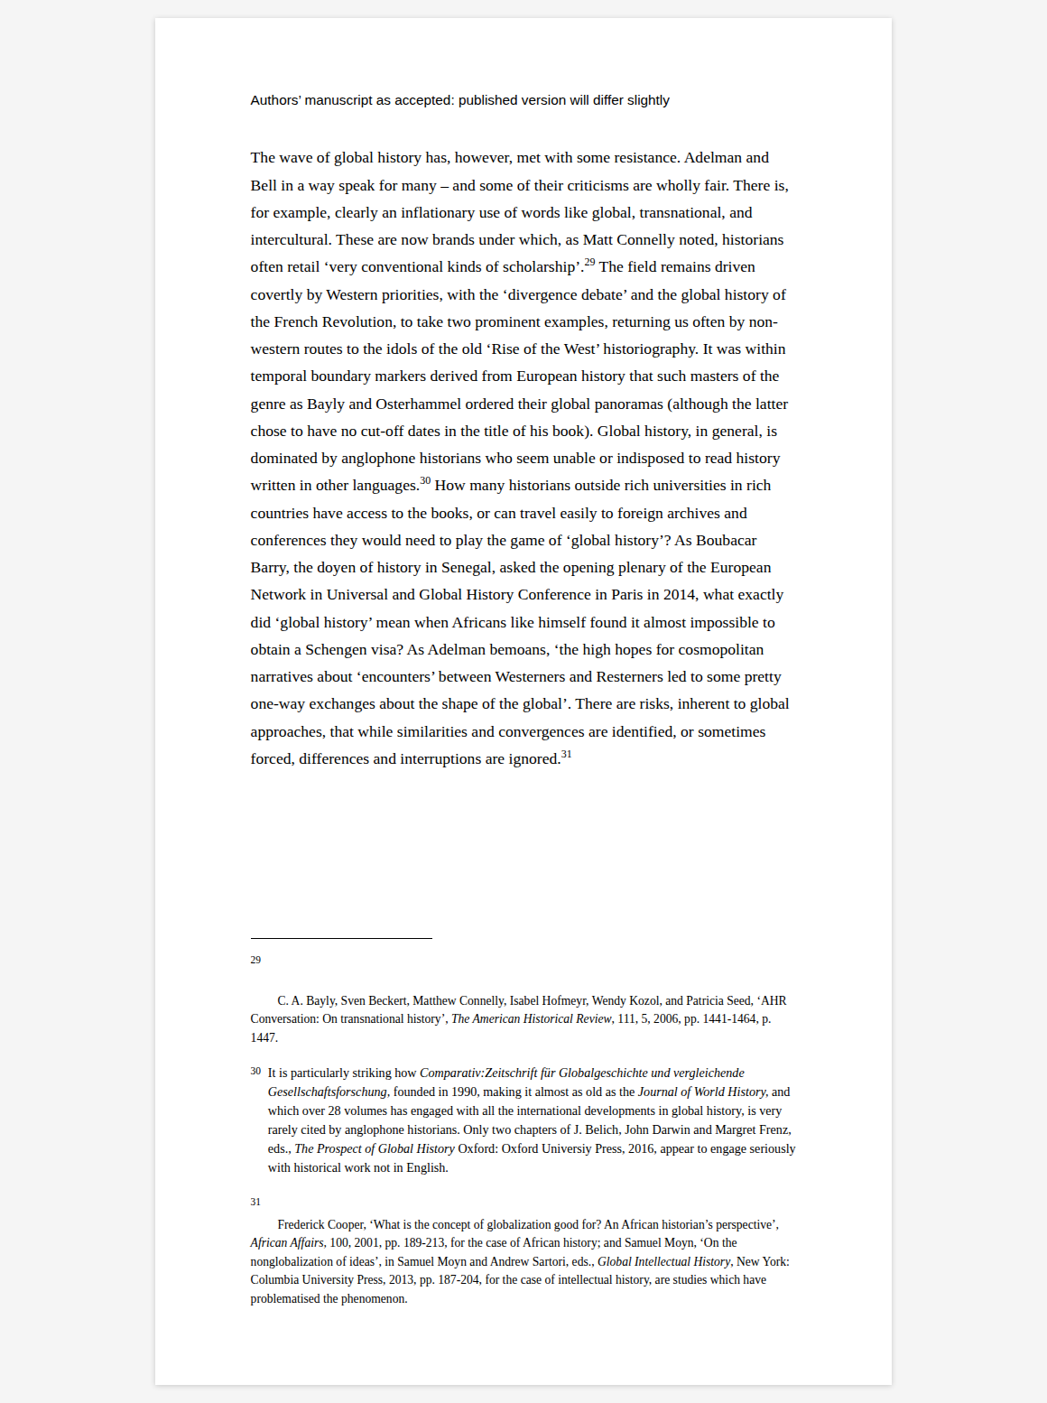Authors’ manuscript as accepted: published version will differ slightly
The wave of global history has, however, met with some resistance. Adelman and Bell in a way speak for many – and some of their criticisms are wholly fair. There is, for example, clearly an inflationary use of words like global, transnational, and intercultural. These are now brands under which, as Matt Connelly noted, historians often retail ‘very conventional kinds of scholarship’.29 The field remains driven covertly by Western priorities, with the ‘divergence debate’ and the global history of the French Revolution, to take two prominent examples, returning us often by non-western routes to the idols of the old ‘Rise of the West’ historiography. It was within temporal boundary markers derived from European history that such masters of the genre as Bayly and Osterhammel ordered their global panoramas (although the latter chose to have no cut-off dates in the title of his book). Global history, in general, is dominated by anglophone historians who seem unable or indisposed to read history written in other languages.30 How many historians outside rich universities in rich countries have access to the books, or can travel easily to foreign archives and conferences they would need to play the game of ‘global history’? As Boubacar Barry, the doyen of history in Senegal, asked the opening plenary of the European Network in Universal and Global History Conference in Paris in 2014, what exactly did ‘global history’ mean when Africans like himself found it almost impossible to obtain a Schengen visa? As Adelman bemoans, ‘the high hopes for cosmopolitan narratives about ‘encounters’ between Westerners and Resterners led to some pretty one-way exchanges about the shape of the global’. There are risks, inherent to global approaches, that while similarities and convergences are identified, or sometimes forced, differences and interruptions are ignored.31
29 C. A. Bayly, Sven Beckert, Matthew Connelly, Isabel Hofmeyr, Wendy Kozol, and Patricia Seed, ‘AHR Conversation: On transnational history’, The American Historical Review, 111, 5, 2006, pp. 1441-1464, p. 1447.
30 It is particularly striking how Comparativ:Zeitschrift für Globalgeschichte und vergleichende Gesellschaftsforschung, founded in 1990, making it almost as old as the Journal of World History, and which over 28 volumes has engaged with all the international developments in global history, is very rarely cited by anglophone historians. Only two chapters of J. Belich, John Darwin and Margret Frenz, eds., The Prospect of Global History Oxford: Oxford Universiy Press, 2016, appear to engage seriously with historical work not in English.
31 Frederick Cooper, ‘What is the concept of globalization good for? An African historian’s perspective’, African Affairs, 100, 2001, pp. 189-213, for the case of African history; and Samuel Moyn, ‘On the nonglobalization of ideas’, in Samuel Moyn and Andrew Sartori, eds., Global Intellectual History, New York: Columbia University Press, 2013, pp. 187-204, for the case of intellectual history, are studies which have problematised the phenomenon.